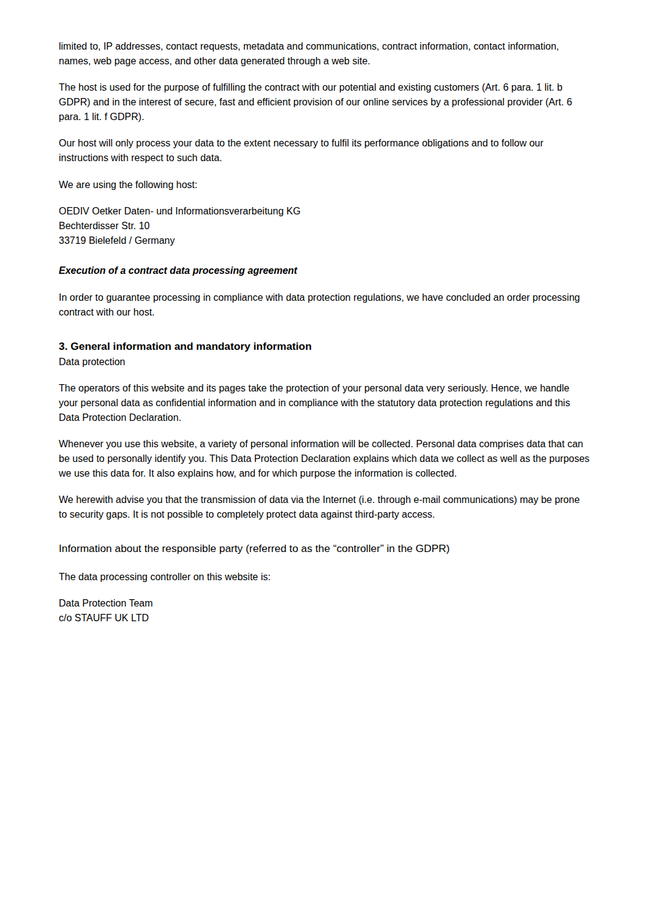limited to, IP addresses, contact requests, metadata and communications, contract information, contact information, names, web page access, and other data generated through a web site.
The host is used for the purpose of fulfilling the contract with our potential and existing customers (Art. 6 para. 1 lit. b GDPR) and in the interest of secure, fast and efficient provision of our online services by a professional provider (Art. 6 para. 1 lit. f GDPR).
Our host will only process your data to the extent necessary to fulfil its performance obligations and to follow our instructions with respect to such data.
We are using the following host:
OEDIV Oetker Daten- und Informationsverarbeitung KG
Bechterdisser Str. 10
33719 Bielefeld / Germany
Execution of a contract data processing agreement
In order to guarantee processing in compliance with data protection regulations, we have concluded an order processing contract with our host.
3. General information and mandatory information
Data protection
The operators of this website and its pages take the protection of your personal data very seriously. Hence, we handle your personal data as confidential information and in compliance with the statutory data protection regulations and this Data Protection Declaration.
Whenever you use this website, a variety of personal information will be collected. Personal data comprises data that can be used to personally identify you. This Data Protection Declaration explains which data we collect as well as the purposes we use this data for. It also explains how, and for which purpose the information is collected.
We herewith advise you that the transmission of data via the Internet (i.e. through e-mail communications) may be prone to security gaps. It is not possible to completely protect data against third-party access.
Information about the responsible party (referred to as the “controller” in the GDPR)
The data processing controller on this website is:
Data Protection Team
c/o STAUFF UK LTD